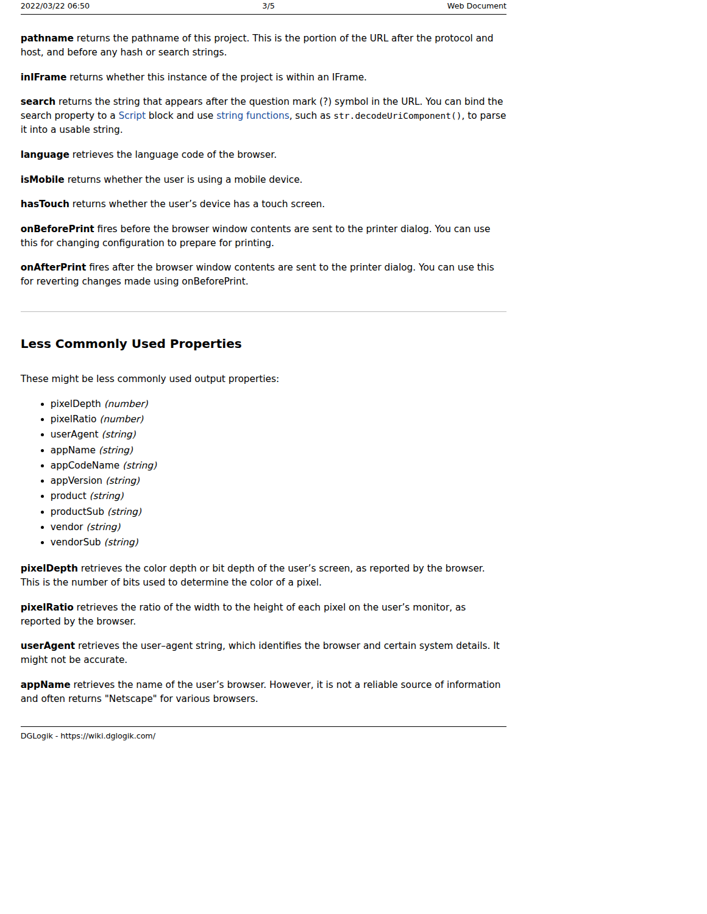2022/03/22 06:50
3/5
Web Document
pathname returns the pathname of this project. This is the portion of the URL after the protocol and host, and before any hash or search strings.
inIFrame returns whether this instance of the project is within an IFrame.
search returns the string that appears after the question mark (?) symbol in the URL. You can bind the search property to a Script block and use string functions, such as str.decodeUriComponent(), to parse it into a usable string.
language retrieves the language code of the browser.
isMobile returns whether the user is using a mobile device.
hasTouch returns whether the user’s device has a touch screen.
onBeforePrint fires before the browser window contents are sent to the printer dialog. You can use this for changing configuration to prepare for printing.
onAfterPrint fires after the browser window contents are sent to the printer dialog. You can use this for reverting changes made using onBeforePrint.
Less Commonly Used Properties
These might be less commonly used output properties:
pixelDepth (number)
pixelRatio (number)
userAgent (string)
appName (string)
appCodeName (string)
appVersion (string)
product (string)
productSub (string)
vendor (string)
vendorSub (string)
pixelDepth retrieves the color depth or bit depth of the user’s screen, as reported by the browser. This is the number of bits used to determine the color of a pixel.
pixelRatio retrieves the ratio of the width to the height of each pixel on the user’s monitor, as reported by the browser.
userAgent retrieves the user–agent string, which identifies the browser and certain system details. It might not be accurate.
appName retrieves the name of the user’s browser. However, it is not a reliable source of information and often returns "Netscape" for various browsers.
DGLogik - https://wiki.dglogik.com/